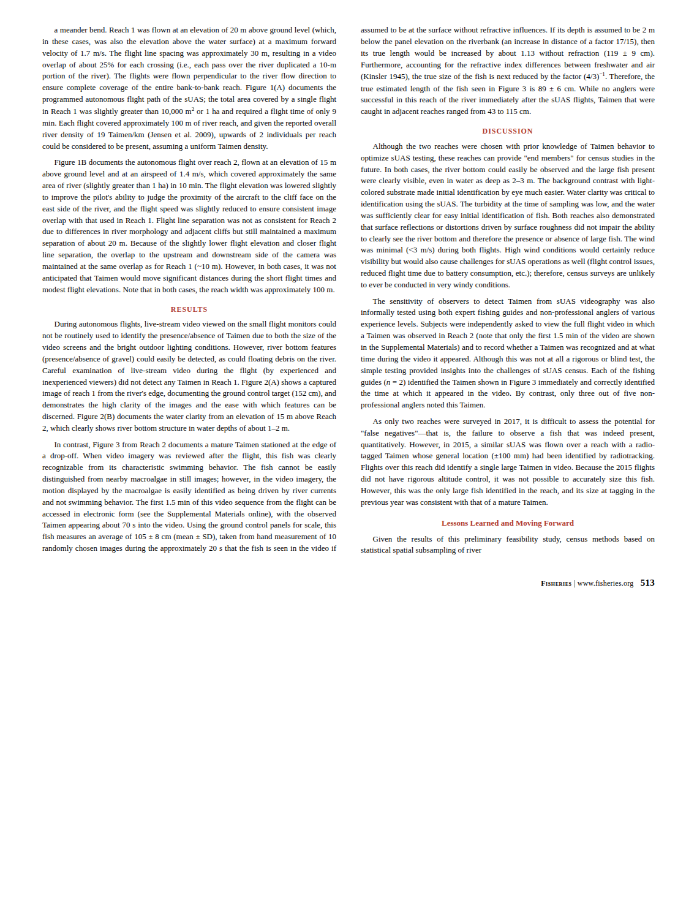a meander bend. Reach 1 was flown at an elevation of 20 m above ground level (which, in these cases, was also the elevation above the water surface) at a maximum forward velocity of 1.7 m/s. The flight line spacing was approximately 30 m, resulting in a video overlap of about 25% for each crossing (i.e., each pass over the river duplicated a 10-m portion of the river). The flights were flown perpendicular to the river flow direction to ensure complete coverage of the entire bank-to-bank reach. Figure 1(A) documents the programmed autonomous flight path of the sUAS; the total area covered by a single flight in Reach 1 was slightly greater than 10,000 m2 or 1 ha and required a flight time of only 9 min. Each flight covered approximately 100 m of river reach, and given the reported overall river density of 19 Taimen/km (Jensen et al. 2009), upwards of 2 individuals per reach could be considered to be present, assuming a uniform Taimen density.
Figure 1B documents the autonomous flight over reach 2, flown at an elevation of 15 m above ground level and at an airspeed of 1.4 m/s, which covered approximately the same area of river (slightly greater than 1 ha) in 10 min. The flight elevation was lowered slightly to improve the pilot's ability to judge the proximity of the aircraft to the cliff face on the east side of the river, and the flight speed was slightly reduced to ensure consistent image overlap with that used in Reach 1. Flight line separation was not as consistent for Reach 2 due to differences in river morphology and adjacent cliffs but still maintained a maximum separation of about 20 m. Because of the slightly lower flight elevation and closer flight line separation, the overlap to the upstream and downstream side of the camera was maintained at the same overlap as for Reach 1 (~10 m). However, in both cases, it was not anticipated that Taimen would move significant distances during the short flight times and modest flight elevations. Note that in both cases, the reach width was approximately 100 m.
Results
During autonomous flights, live-stream video viewed on the small flight monitors could not be routinely used to identify the presence/absence of Taimen due to both the size of the video screens and the bright outdoor lighting conditions. However, river bottom features (presence/absence of gravel) could easily be detected, as could floating debris on the river. Careful examination of live-stream video during the flight (by experienced and inexperienced viewers) did not detect any Taimen in Reach 1. Figure 2(A) shows a captured image of reach 1 from the river's edge, documenting the ground control target (152 cm), and demonstrates the high clarity of the images and the ease with which features can be discerned. Figure 2(B) documents the water clarity from an elevation of 15 m above Reach 2, which clearly shows river bottom structure in water depths of about 1–2 m.
In contrast, Figure 3 from Reach 2 documents a mature Taimen stationed at the edge of a drop-off. When video imagery was reviewed after the flight, this fish was clearly recognizable from its characteristic swimming behavior. The fish cannot be easily distinguished from nearby macroalgae in still images; however, in the video imagery, the motion displayed by the macroalgae is easily identified as being driven by river currents and not swimming behavior. The first 1.5 min of this video sequence from the flight can be accessed in electronic form (see the Supplemental Materials online), with the observed Taimen appearing about 70 s into the video. Using the ground control panels for scale, this fish measures an average of 105 ± 8 cm (mean ± SD), taken from hand measurement of 10 randomly chosen images during the approximately 20 s that the fish is seen in the video if assumed to be at the surface without refractive influences. If its depth is assumed to be 2 m below the panel elevation on the riverbank (an increase in distance of a factor 17/15), then its true length would be increased by about 1.13 without refraction (119 ± 9 cm). Furthermore, accounting for the refractive index differences between freshwater and air (Kinsler 1945), the true size of the fish is next reduced by the factor (4/3)−1. Therefore, the true estimated length of the fish seen in Figure 3 is 89 ± 6 cm. While no anglers were successful in this reach of the river immediately after the sUAS flights, Taimen that were caught in adjacent reaches ranged from 43 to 115 cm.
Discussion
Although the two reaches were chosen with prior knowledge of Taimen behavior to optimize sUAS testing, these reaches can provide "end members" for census studies in the future. In both cases, the river bottom could easily be observed and the large fish present were clearly visible, even in water as deep as 2–3 m. The background contrast with light-colored substrate made initial identification by eye much easier. Water clarity was critical to identification using the sUAS. The turbidity at the time of sampling was low, and the water was sufficiently clear for easy initial identification of fish. Both reaches also demonstrated that surface reflections or distortions driven by surface roughness did not impair the ability to clearly see the river bottom and therefore the presence or absence of large fish. The wind was minimal (<3 m/s) during both flights. High wind conditions would certainly reduce visibility but would also cause challenges for sUAS operations as well (flight control issues, reduced flight time due to battery consumption, etc.); therefore, census surveys are unlikely to ever be conducted in very windy conditions.
The sensitivity of observers to detect Taimen from sUAS videography was also informally tested using both expert fishing guides and non-professional anglers of various experience levels. Subjects were independently asked to view the full flight video in which a Taimen was observed in Reach 2 (note that only the first 1.5 min of the video are shown in the Supplemental Materials) and to record whether a Taimen was recognized and at what time during the video it appeared. Although this was not at all a rigorous or blind test, the simple testing provided insights into the challenges of sUAS census. Each of the fishing guides (n = 2) identified the Taimen shown in Figure 3 immediately and correctly identified the time at which it appeared in the video. By contrast, only three out of five non-professional anglers noted this Taimen.
As only two reaches were surveyed in 2017, it is difficult to assess the potential for "false negatives"—that is, the failure to observe a fish that was indeed present, quantitatively. However, in 2015, a similar sUAS was flown over a reach with a radio-tagged Taimen whose general location (±100 mm) had been identified by radiotracking. Flights over this reach did identify a single large Taimen in video. Because the 2015 flights did not have rigorous altitude control, it was not possible to accurately size this fish. However, this was the only large fish identified in the reach, and its size at tagging in the previous year was consistent with that of a mature Taimen.
Lessons Learned and Moving Forward
Given the results of this preliminary feasibility study, census methods based on statistical spatial subsampling of river
Fisheries | www.fisheries.org 513